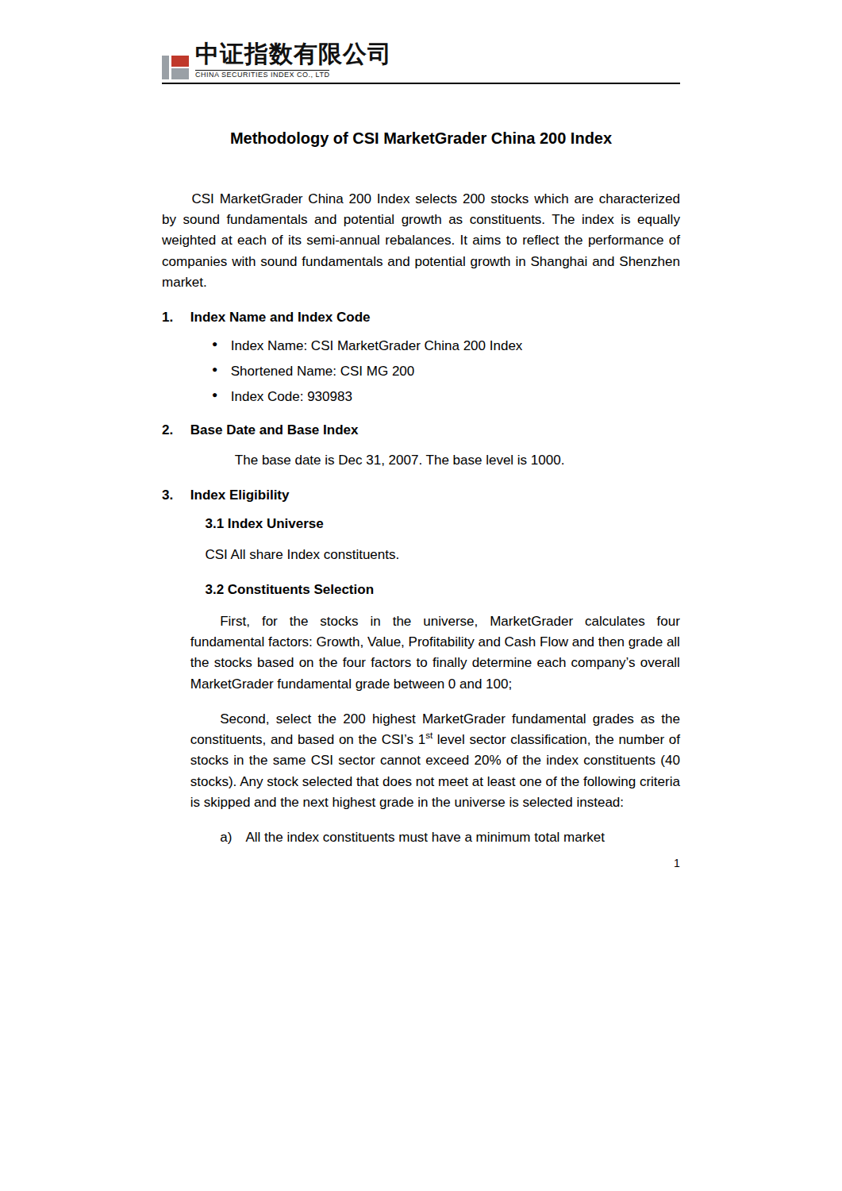中证指数有限公司
CHINA SECURITIES INDEX CO., LTD
Methodology of CSI MarketGrader China 200 Index
CSI MarketGrader China 200 Index selects 200 stocks which are characterized by sound fundamentals and potential growth as constituents. The index is equally weighted at each of its semi-annual rebalances. It aims to reflect the performance of companies with sound fundamentals and potential growth in Shanghai and Shenzhen market.
Index Name and Index Code
Index Name: CSI MarketGrader China 200 Index
Shortened Name: CSI MG 200
Index Code: 930983
Base Date and Base Index
The base date is Dec 31, 2007. The base level is 1000.
Index Eligibility
3.1 Index Universe
CSI All share Index constituents.
3.2 Constituents Selection
First, for the stocks in the universe, MarketGrader calculates four fundamental factors: Growth, Value, Profitability and Cash Flow and then grade all the stocks based on the four factors to finally determine each company’s overall MarketGrader fundamental grade between 0 and 100;
Second, select the 200 highest MarketGrader fundamental grades as the constituents, and based on the CSI’s 1st level sector classification, the number of stocks in the same CSI sector cannot exceed 20% of the index constituents (40 stocks). Any stock selected that does not meet at least one of the following criteria is skipped and the next highest grade in the universe is selected instead:
All the index constituents must have a minimum total market
1